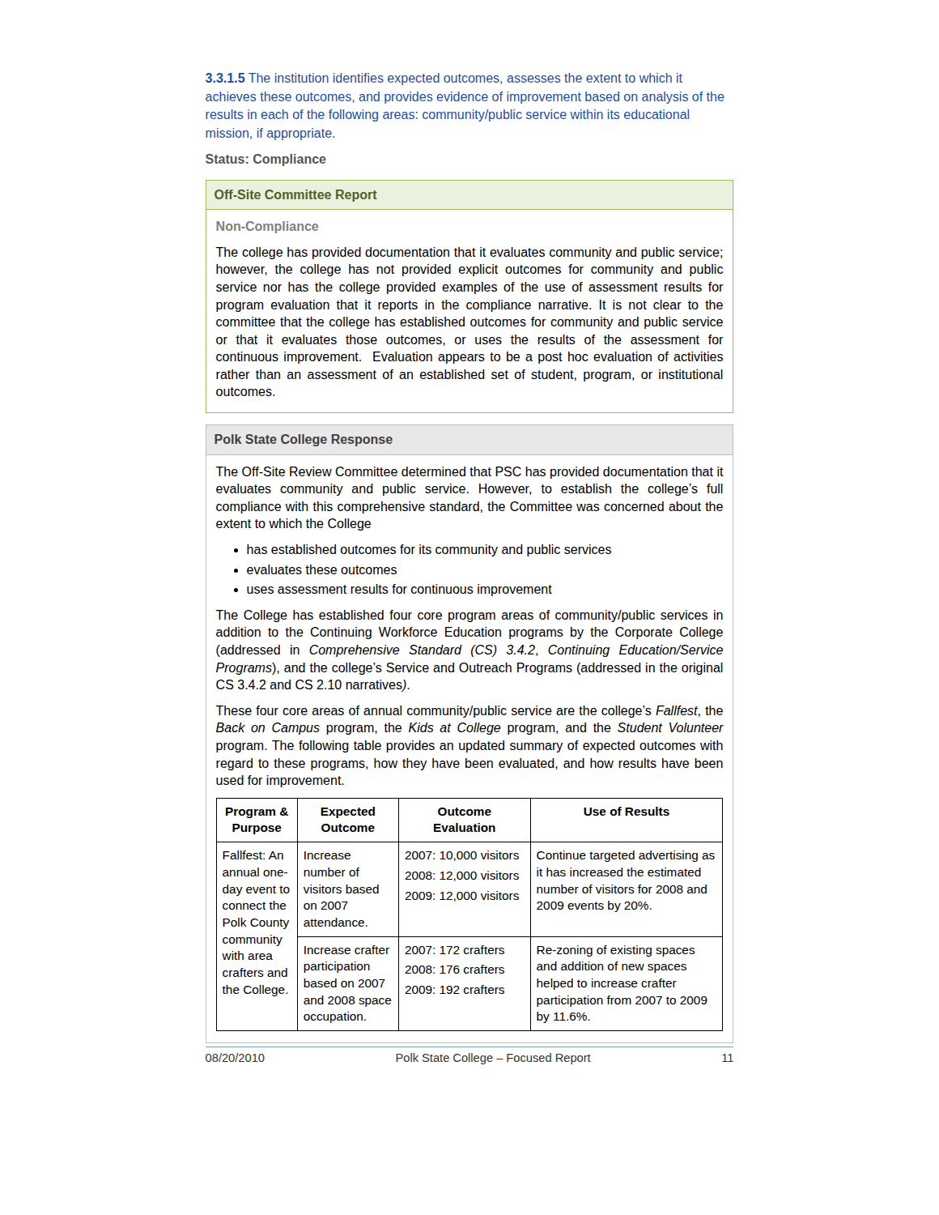3.3.1.5 The institution identifies expected outcomes, assesses the extent to which it achieves these outcomes, and provides evidence of improvement based on analysis of the results in each of the following areas: community/public service within its educational mission, if appropriate.
Status: Compliance
Off-Site Committee Report
Non-Compliance
The college has provided documentation that it evaluates community and public service; however, the college has not provided explicit outcomes for community and public service nor has the college provided examples of the use of assessment results for program evaluation that it reports in the compliance narrative. It is not clear to the committee that the college has established outcomes for community and public service or that it evaluates those outcomes, or uses the results of the assessment for continuous improvement. Evaluation appears to be a post hoc evaluation of activities rather than an assessment of an established set of student, program, or institutional outcomes.
Polk State College Response
The Off-Site Review Committee determined that PSC has provided documentation that it evaluates community and public service. However, to establish the college’s full compliance with this comprehensive standard, the Committee was concerned about the extent to which the College
has established outcomes for its community and public services
evaluates these outcomes
uses assessment results for continuous improvement
The College has established four core program areas of community/public services in addition to the Continuing Workforce Education programs by the Corporate College (addressed in Comprehensive Standard (CS) 3.4.2, Continuing Education/Service Programs), and the college’s Service and Outreach Programs (addressed in the original CS 3.4.2 and CS 2.10 narratives).
These four core areas of annual community/public service are the college’s Fallfest, the Back on Campus program, the Kids at College program, and the Student Volunteer program. The following table provides an updated summary of expected outcomes with regard to these programs, how they have been evaluated, and how results have been used for improvement.
| Program & Purpose | Expected Outcome | Outcome Evaluation | Use of Results |
| --- | --- | --- | --- |
| Fallfest: An annual one-day event to connect the Polk County community with area crafters and the College. | Increase number of visitors based on 2007 attendance. | 2007: 10,000 visitors 2008: 12,000 visitors 2009: 12,000 visitors | Continue targeted advertising as it has increased the estimated number of visitors for 2008 and 2009 events by 20%. |
| Increase crafter participation based on 2007 and 2008 space occupation. | 2007: 172 crafters 2008: 176 crafters 2009: 192 crafters | Re-zoning of existing spaces and addition of new spaces helped to increase crafter participation from 2007 to 2009 by 11.6%. |
08/20/2010 11
Polk State College – Focused Report